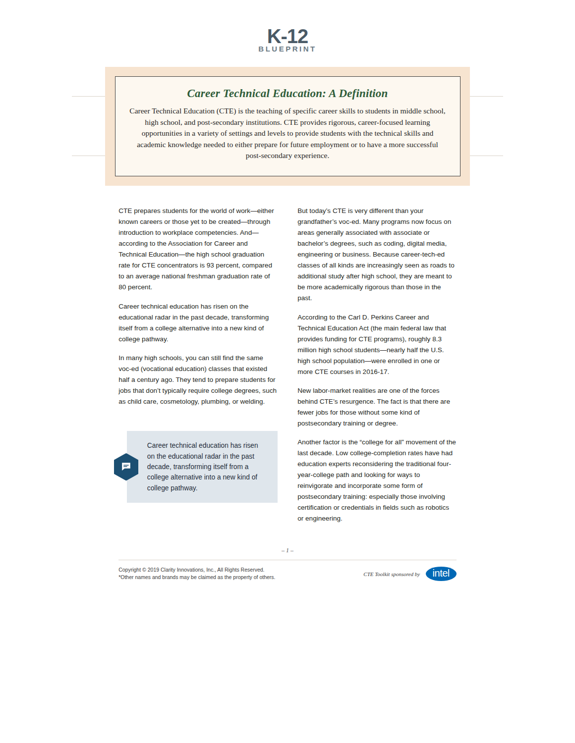K-12 BLUEPRINT
Career Technical Education: A Definition
Career Technical Education (CTE) is the teaching of specific career skills to students in middle school, high school, and post-secondary institutions. CTE provides rigorous, career-focused learning opportunities in a variety of settings and levels to provide students with the technical skills and academic knowledge needed to either prepare for future employment or to have a more successful post-secondary experience.
CTE prepares students for the world of work—either known careers or those yet to be created—through introduction to workplace competencies. And—according to the Association for Career and Technical Education—the high school graduation rate for CTE concentrators is 93 percent, compared to an average national freshman graduation rate of 80 percent.
Career technical education has risen on the educational radar in the past decade, transforming itself from a college alternative into a new kind of college pathway.
In many high schools, you can still find the same voc-ed (vocational education) classes that existed half a century ago. They tend to prepare students for jobs that don’t typically require college degrees, such as child care, cosmetology, plumbing, or welding.
Career technical education has risen on the educational radar in the past decade, transforming itself from a college alternative into a new kind of college pathway.
But today’s CTE is very different than your grandfather’s voc-ed. Many programs now focus on areas generally associated with associate or bachelor’s degrees, such as coding, digital media, engineering or business. Because career-tech-ed classes of all kinds are increasingly seen as roads to additional study after high school, they are meant to be more academically rigorous than those in the past.
According to the Carl D. Perkins Career and Technical Education Act (the main federal law that provides funding for CTE programs), roughly 8.3 million high school students—nearly half the U.S. high school population—were enrolled in one or more CTE courses in 2016-17.
New labor-market realities are one of the forces behind CTE’s resurgence. The fact is that there are fewer jobs for those without some kind of postsecondary training or degree.
Another factor is the “college for all” movement of the last decade. Low college-completion rates have had education experts reconsidering the traditional four-year-college path and looking for ways to reinvigorate and incorporate some form of postsecondary training: especially those involving certification or credentials in fields such as robotics or engineering.
– 1 –
Copyright © 2019 Clarity Innovations, Inc., All Rights Reserved.
*Other names and brands may be claimed as the property of others.
CTE Toolkit sponsored by intel